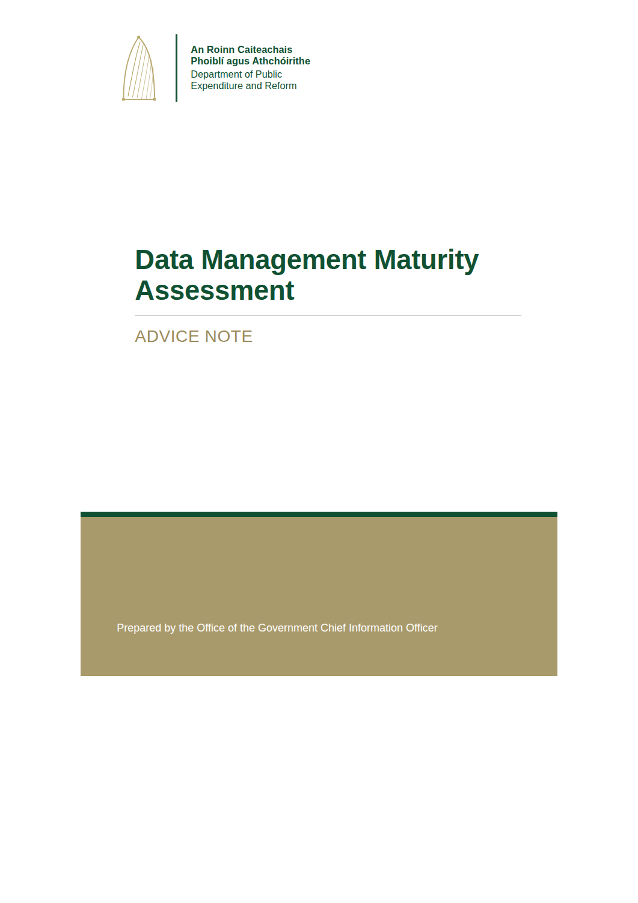An Roinn Caiteachais
Phoiblí agus Athchóirithe
Department of Public
Expenditure and Reform
Data Management Maturity Assessment
ADVICE NOTE
Prepared by the Office of the Government Chief Information Officer